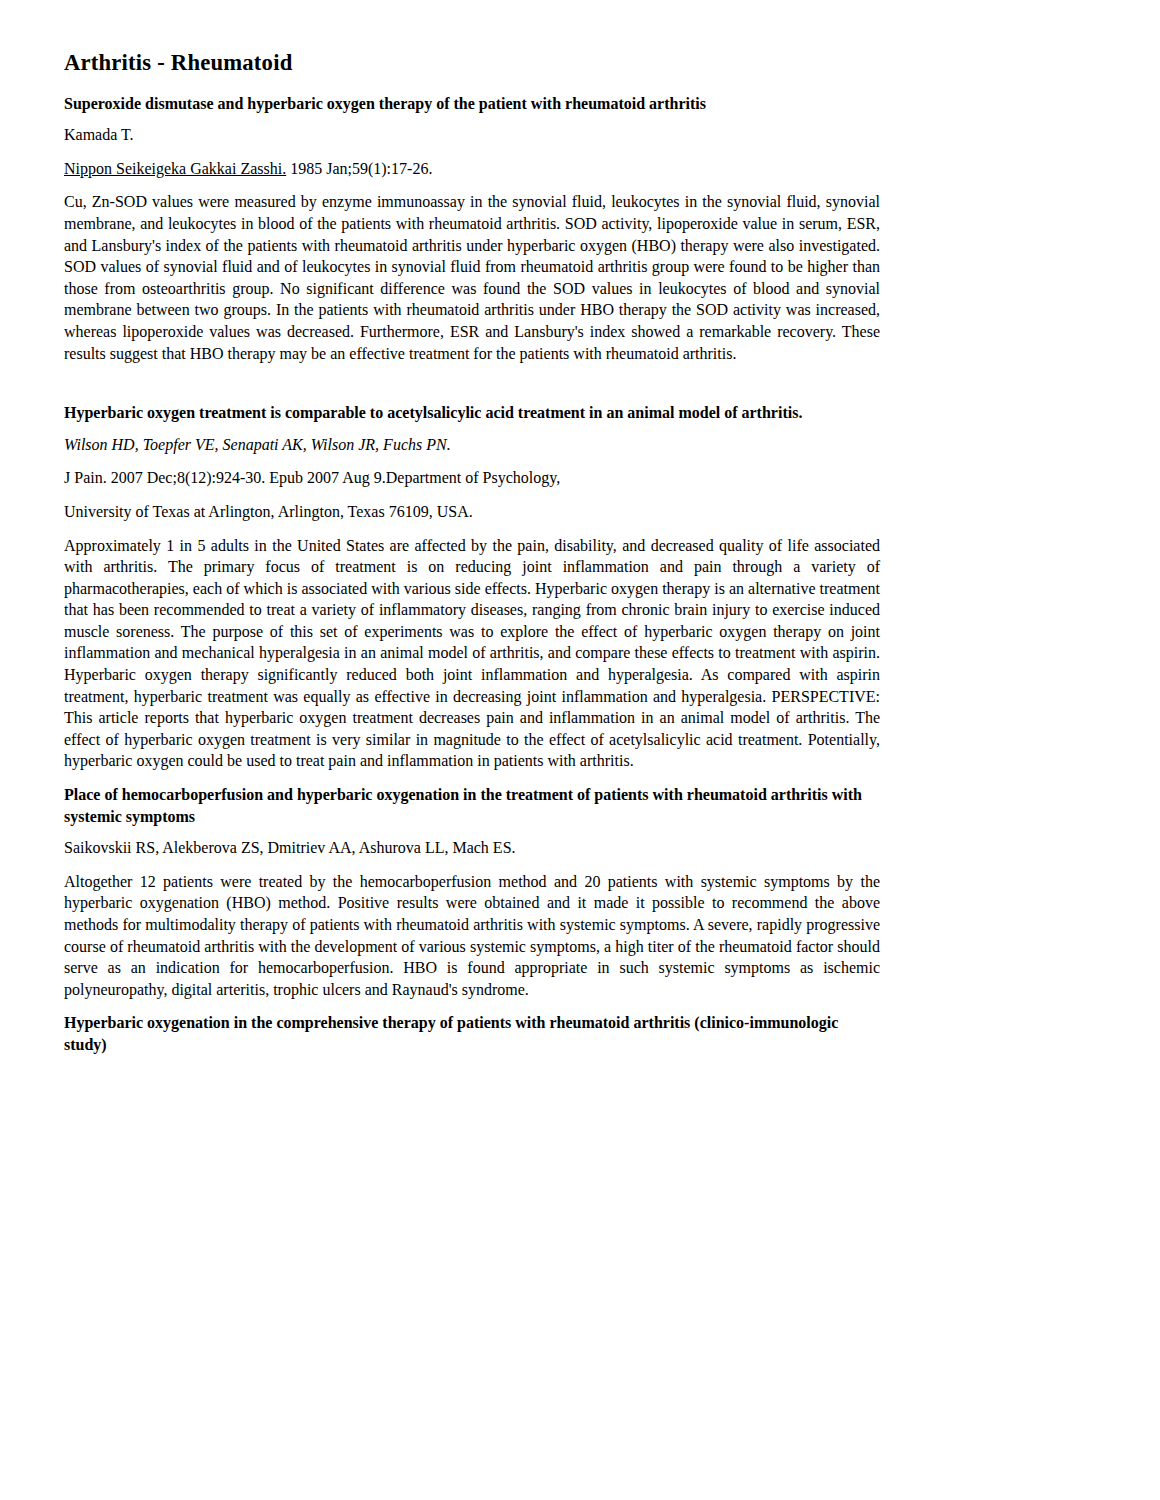Arthritis - Rheumatoid
Superoxide dismutase and hyperbaric oxygen therapy of the patient with rheumatoid arthritis
Kamada T.
Nippon Seikeigeka Gakkai Zasshi. 1985 Jan;59(1):17-26.
Cu, Zn-SOD values were measured by enzyme immunoassay in the synovial fluid, leukocytes in the synovial fluid, synovial membrane, and leukocytes in blood of the patients with rheumatoid arthritis. SOD activity, lipoperoxide value in serum, ESR, and Lansbury's index of the patients with rheumatoid arthritis under hyperbaric oxygen (HBO) therapy were also investigated. SOD values of synovial fluid and of leukocytes in synovial fluid from rheumatoid arthritis group were found to be higher than those from osteoarthritis group. No significant difference was found the SOD values in leukocytes of blood and synovial membrane between two groups. In the patients with rheumatoid arthritis under HBO therapy the SOD activity was increased, whereas lipoperoxide values was decreased. Furthermore, ESR and Lansbury's index showed a remarkable recovery. These results suggest that HBO therapy may be an effective treatment for the patients with rheumatoid arthritis.
Hyperbaric oxygen treatment is comparable to acetylsalicylic acid treatment in an animal model of arthritis.
Wilson HD, Toepfer VE, Senapati AK, Wilson JR, Fuchs PN.
J Pain. 2007 Dec;8(12):924-30. Epub 2007 Aug 9.Department of Psychology,
University of Texas at Arlington, Arlington, Texas 76109, USA.
Approximately 1 in 5 adults in the United States are affected by the pain, disability, and decreased quality of life associated with arthritis. The primary focus of treatment is on reducing joint inflammation and pain through a variety of pharmacotherapies, each of which is associated with various side effects. Hyperbaric oxygen therapy is an alternative treatment that has been recommended to treat a variety of inflammatory diseases, ranging from chronic brain injury to exercise induced muscle soreness. The purpose of this set of experiments was to explore the effect of hyperbaric oxygen therapy on joint inflammation and mechanical hyperalgesia in an animal model of arthritis, and compare these effects to treatment with aspirin. Hyperbaric oxygen therapy significantly reduced both joint inflammation and hyperalgesia. As compared with aspirin treatment, hyperbaric treatment was equally as effective in decreasing joint inflammation and hyperalgesia. PERSPECTIVE: This article reports that hyperbaric oxygen treatment decreases pain and inflammation in an animal model of arthritis. The effect of hyperbaric oxygen treatment is very similar in magnitude to the effect of acetylsalicylic acid treatment. Potentially, hyperbaric oxygen could be used to treat pain and inflammation in patients with arthritis.
Place of hemocarboperfusion and hyperbaric oxygenation in the treatment of patients with rheumatoid arthritis with systemic symptoms
Saikovskii RS, Alekberova ZS, Dmitriev AA, Ashurova LL, Mach ES.
Altogether 12 patients were treated by the hemocarboperfusion method and 20 patients with systemic symptoms by the hyperbaric oxygenation (HBO) method. Positive results were obtained and it made it possible to recommend the above methods for multimodality therapy of patients with rheumatoid arthritis with systemic symptoms. A severe, rapidly progressive course of rheumatoid arthritis with the development of various systemic symptoms, a high titer of the rheumatoid factor should serve as an indication for hemocarboperfusion. HBO is found appropriate in such systemic symptoms as ischemic polyneuropathy, digital arteritis, trophic ulcers and Raynaud's syndrome.
Hyperbaric oxygenation in the comprehensive therapy of patients with rheumatoid arthritis (clinico-immunologic study)